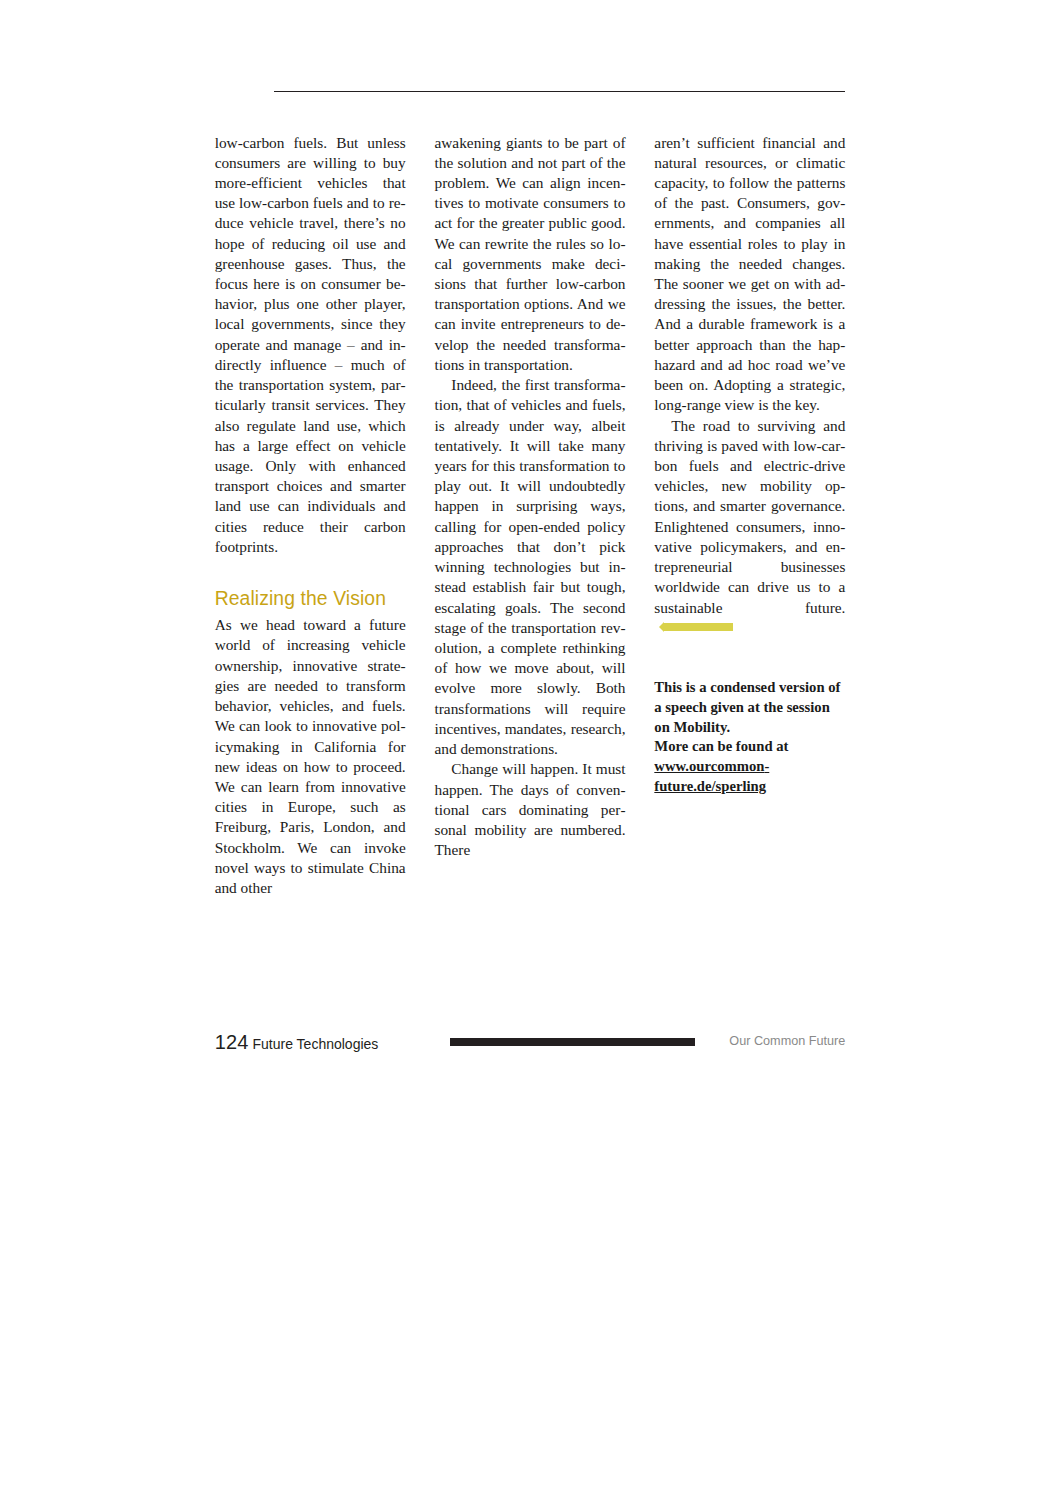low-carbon fuels. But unless consumers are willing to buy more-efficient vehicles that use low-carbon fuels and to reduce vehicle travel, there’s no hope of reducing oil use and greenhouse gases. Thus, the focus here is on consumer behavior, plus one other player, local governments, since they operate and manage – and indirectly influence – much of the transportation system, particularly transit services. They also regulate land use, which has a large effect on vehicle usage. Only with enhanced transport choices and smarter land use can individuals and cities reduce their carbon footprints.
Realizing the Vision
As we head toward a future world of increasing vehicle ownership, innovative strategies are needed to transform behavior, vehicles, and fuels. We can look to innovative policymaking in California for new ideas on how to proceed. We can learn from innovative cities in Europe, such as Freiburg, Paris, London, and Stockholm. We can invoke novel ways to stimulate China and other
awakening giants to be part of the solution and not part of the problem. We can align incentives to motivate consumers to act for the greater public good. We can rewrite the rules so local governments make decisions that further low-carbon transportation options. And we can invite entrepreneurs to develop the needed transformations in transportation.
Indeed, the first transformation, that of vehicles and fuels, is already under way, albeit tentatively. It will take many years for this transformation to play out. It will undoubtedly happen in surprising ways, calling for open-ended policy approaches that don’t pick winning technologies but instead establish fair but tough, escalating goals. The second stage of the transportation revolution, a complete rethinking of how we move about, will evolve more slowly. Both transformations will require incentives, mandates, research, and demonstrations.
Change will happen. It must happen. The days of conventional cars dominating personal mobility are numbered. There
aren’t sufficient financial and natural resources, or climatic capacity, to follow the patterns of the past. Consumers, governments, and companies all have essential roles to play in making the needed changes. The sooner we get on with addressing the issues, the better. And a durable framework is a better approach than the haphazard and ad hoc road we’ve been on. Adopting a strategic, long-range view is the key.
The road to surviving and thriving is paved with low-carbon fuels and electric-drive vehicles, new mobility options, and smarter governance. Enlightened consumers, innovative policymakers, and entrepreneurial businesses worldwide can drive us to a sustainable future.
This is a condensed version of a speech given at the session on Mobility.
More can be found at www.ourcommon­future.de/sperling
124 Future Technologies
Our Common Future